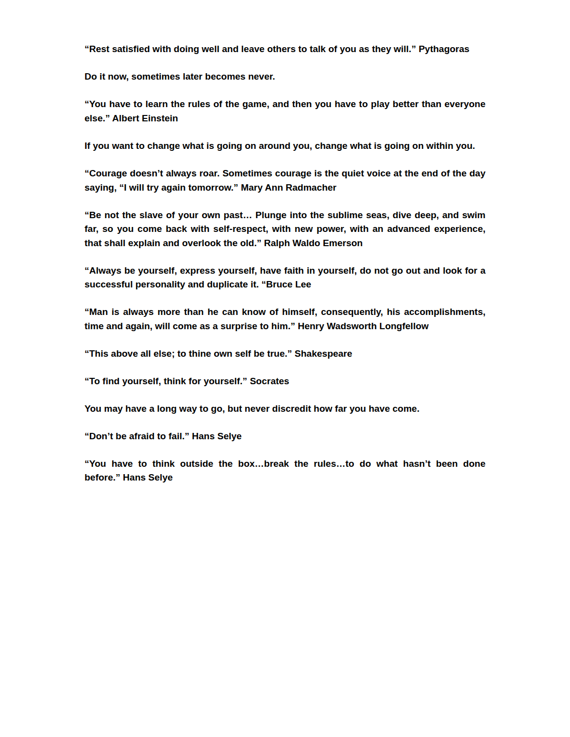“Rest satisfied with doing well and leave others to talk of you as they will.” Pythagoras
Do it now, sometimes later becomes never.
“You have to learn the rules of the game, and then you have to play better than everyone else.” Albert Einstein
If you want to change what is going on around you, change what is going on within you.
“Courage doesn’t always roar. Sometimes courage is the quiet voice at the end of the day saying, “I will try again tomorrow.” Mary Ann Radmacher
“Be not the slave of your own past… Plunge into the sublime seas, dive deep, and swim far, so you come back with self-respect, with new power, with an advanced experience, that shall explain and overlook the old.” Ralph Waldo Emerson
“Always be yourself, express yourself, have faith in yourself, do not go out and look for a successful personality and duplicate it. “Bruce Lee
“Man is always more than he can know of himself, consequently, his accomplishments, time and again, will come as a surprise to him.” Henry Wadsworth Longfellow
“This above all else; to thine own self be true.” Shakespeare
“To find yourself, think for yourself.” Socrates
You may have a long way to go, but never discredit how far you have come.
“Don’t be afraid to fail.” Hans Selye
“You have to think outside the box…break the rules…to do what hasn’t been done before.” Hans Selye